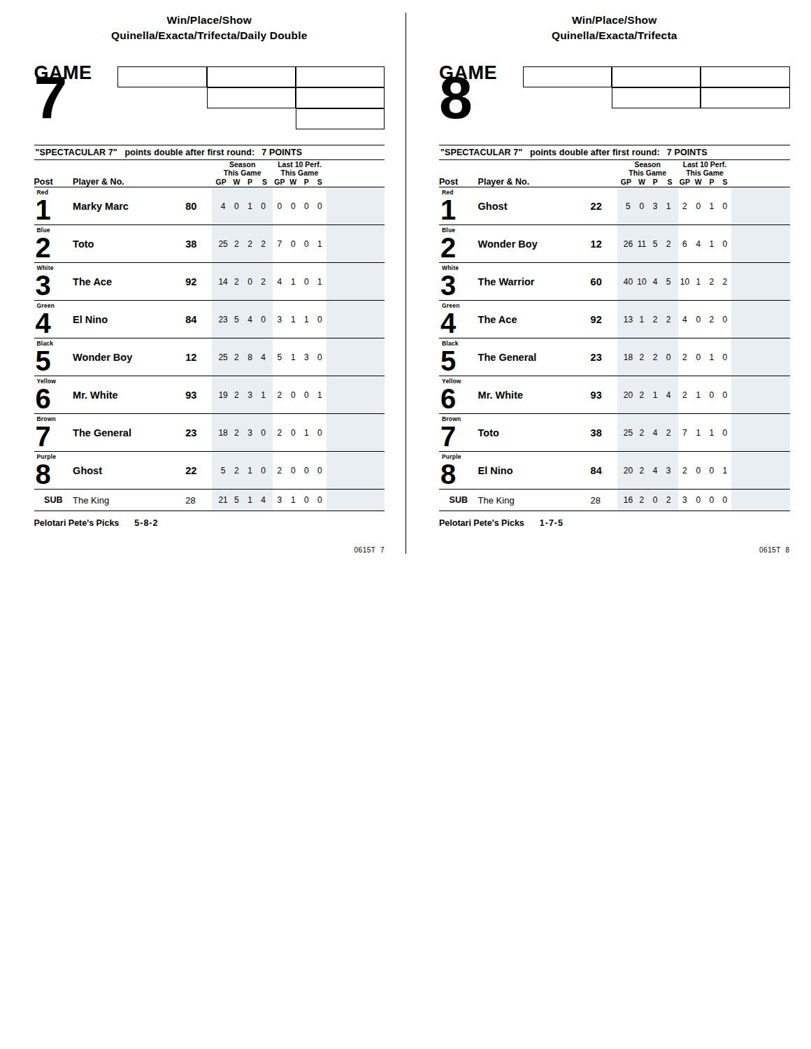Win/Place/Show
Quinella/Exacta/Trifecta/Daily Double
GAME
7
"SPECTACULAR 7" points double after first round:7 POINTS
| | Season This Game | Last 10 Perf. This Game | |
| Post | Player & No. | GP | W | P | S | GP | W | P | S | |
| Red 1 | Marky Marc | 80 | 4 | 0 | 1 | 0 | 0 | 0 | 0 | 0 | |
| Blue 2 | Toto | 38 | 25 | 2 | 2 | 2 | 7 | 0 | 0 | 1 | |
| White 3 | The Ace | 92 | 14 | 2 | 0 | 2 | 4 | 1 | 0 | 1 | |
| Green 4 | El Nino | 84 | 23 | 5 | 4 | 0 | 3 | 1 | 1 | 0 | |
| Black 5 | Wonder Boy | 12 | 25 | 2 | 8 | 4 | 5 | 1 | 3 | 0 | |
| Yellow 6 | Mr. White | 93 | 19 | 2 | 3 | 1 | 2 | 0 | 0 | 1 | |
| Brown 7 | The General | 23 | 18 | 2 | 3 | 0 | 2 | 0 | 1 | 0 | |
| Purple 8 | Ghost | 22 | 5 | 2 | 1 | 0 | 2 | 0 | 0 | 0 | |
| SUB | The King | 28 | 21 | 5 | 1 | 4 | 3 | 1 | 0 | 0 | |
Pelotari Pete's Picks5-8-2
0615T 7
Win/Place/Show
Quinella/Exacta/Trifecta
GAME
8
"SPECTACULAR 7" points double after first round:7 POINTS
| | Season This Game | Last 10 Perf. This Game | |
| Post | Player & No. | GP | W | P | S | GP | W | P | S | |
| Red 1 | Ghost | 22 | 5 | 0 | 3 | 1 | 2 | 0 | 1 | 0 | |
| Blue 2 | Wonder Boy | 12 | 26 | 11 | 5 | 2 | 6 | 4 | 1 | 0 | |
| White 3 | The Warrior | 60 | 40 | 10 | 4 | 5 | 10 | 1 | 2 | 2 | |
| Green 4 | The Ace | 92 | 13 | 1 | 2 | 2 | 4 | 0 | 2 | 0 | |
| Black 5 | The General | 23 | 18 | 2 | 2 | 0 | 2 | 0 | 1 | 0 | |
| Yellow 6 | Mr. White | 93 | 20 | 2 | 1 | 4 | 2 | 1 | 0 | 0 | |
| Brown 7 | Toto | 38 | 25 | 2 | 4 | 2 | 7 | 1 | 1 | 0 | |
| Purple 8 | El Nino | 84 | 20 | 2 | 4 | 3 | 2 | 0 | 0 | 1 | |
| SUB | The King | 28 | 16 | 2 | 0 | 2 | 3 | 0 | 0 | 0 | |
Pelotari Pete's Picks1-7-5
0615T 8